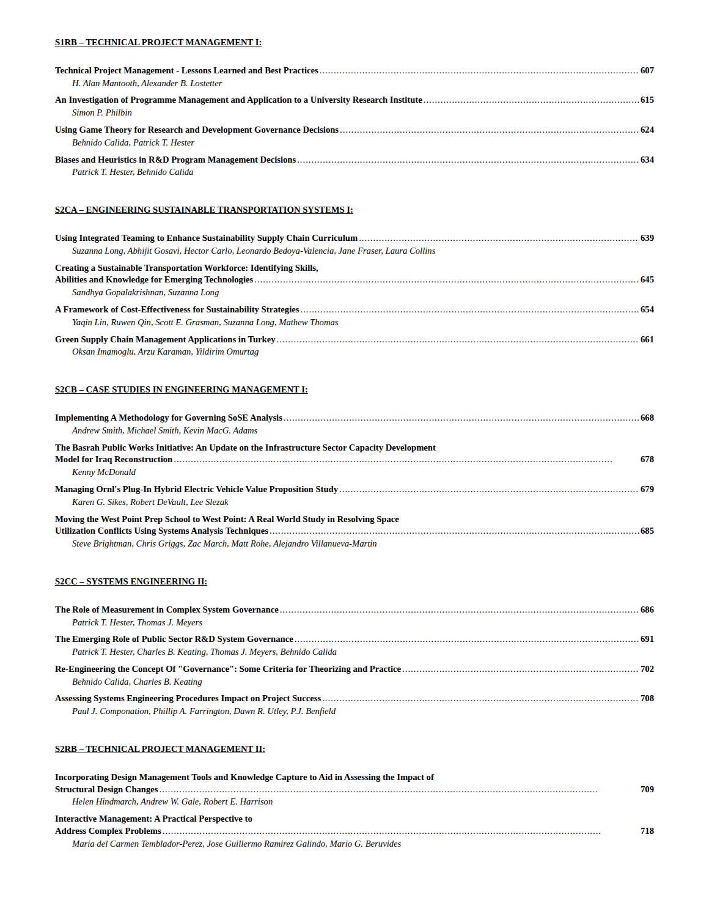S1RB – TECHNICAL PROJECT MANAGEMENT I:
Technical Project Management - Lessons Learned and Best Practices .......................................................................................................................................................... 607
H. Alan Mantooth, Alexander B. Lostetter
An Investigation of Programme Management and Application to a University Research Institute .......................................................................................................................................................... 615
Simon P. Philbin
Using Game Theory for Research and Development Governance Decisions .......................................................................................................................................................... 624
Behnido Calida, Patrick T. Hester
Biases and Heuristics in R&D Program Management Decisions .......................................................................................................................................................... 634
Patrick T. Hester, Behnido Calida
S2CA – ENGINEERING SUSTAINABLE TRANSPORTATION SYSTEMS I:
Using Integrated Teaming to Enhance Sustainability Supply Chain Curriculum .......................................................................................................................................................... 639
Suzanna Long, Abhijit Gosavi, Hector Carlo, Leonardo Bedoya-Valencia, Jane Fraser, Laura Collins
Creating a Sustainable Transportation Workforce: Identifying Skills,
Abilities and Knowledge for Emerging Technologies .......................................................................................................................................................... 645
Sandhya Gopalakrishnan, Suzanna Long
A Framework of Cost-Effectiveness for Sustainability Strategies .......................................................................................................................................................... 654
Yaqin Lin, Ruwen Qin, Scott E. Grasman, Suzanna Long, Mathew Thomas
Green Supply Chain Management Applications in Turkey .......................................................................................................................................................... 661
Oksan Imamoglu, Arzu Karaman, Yildirim Omurtag
S2CB – CASE STUDIES IN ENGINEERING MANAGEMENT I:
Implementing A Methodology for Governing SoSE Analysis .......................................................................................................................................................... 668
Andrew Smith, Michael Smith, Kevin MacG. Adams
The Basrah Public Works Initiative: An Update on the Infrastructure Sector Capacity Development
Model for Iraq Reconstruction .......................................................................................................................................................... 678
Kenny McDonald
Managing Ornl's Plug-In Hybrid Electric Vehicle Value Proposition Study .......................................................................................................................................................... 679
Karen G. Sikes, Robert DeVault, Lee Slezak
Moving the West Point Prep School to West Point: A Real World Study in Resolving Space
Utilization Conflicts Using Systems Analysis Techniques .......................................................................................................................................................... 685
Steve Brightman, Chris Griggs, Zac March, Matt Rohe, Alejandro Villanueva-Martin
S2CC – SYSTEMS ENGINEERING II:
The Role of Measurement in Complex System Governance .......................................................................................................................................................... 686
Patrick T. Hester, Thomas J. Meyers
The Emerging Role of Public Sector R&D System Governance .......................................................................................................................................................... 691
Patrick T. Hester, Charles B. Keating, Thomas J. Meyers, Behnido Calida
Re-Engineering the Concept Of "Governance": Some Criteria for Theorizing and Practice .......................................................................................................................................................... 702
Behnido Calida, Charles B. Keating
Assessing Systems Engineering Procedures Impact on Project Success .......................................................................................................................................................... 708
Paul J. Componation, Phillip A. Farrington, Dawn R. Utley, P.J. Benfield
S2RB – TECHNICAL PROJECT MANAGEMENT II:
Incorporating Design Management Tools and Knowledge Capture to Aid in Assessing the Impact of
Structural Design Changes .......................................................................................................................................................... 709
Helen Hindmarch, Andrew W. Gale, Robert E. Harrison
Interactive Management: A Practical Perspective to
Address Complex Problems .......................................................................................................................................................... 718
Maria del Carmen Temblador-Perez, Jose Guillermo Ramirez Galindo, Mario G. Beruvides